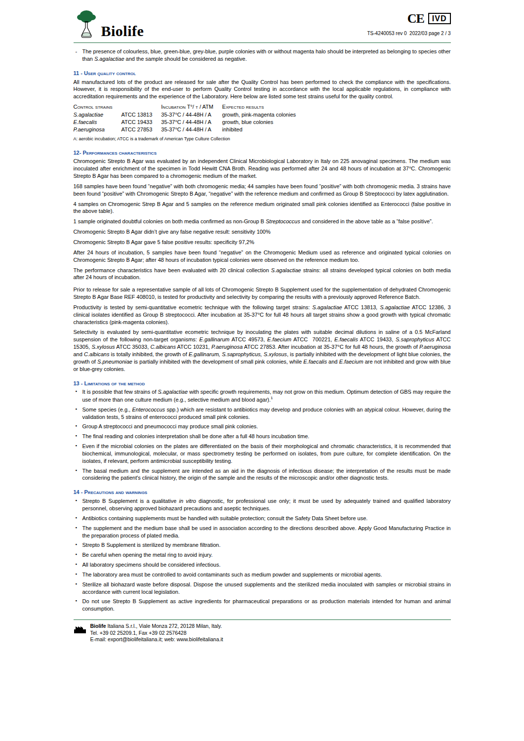Biolife
CE IVD
TS-4240053 rev 0 2022/03 page 2 / 3
The presence of colourless, blue, green-blue, grey-blue, purple colonies with or without magenta halo should be interpreted as belonging to species other than S.agalactiae and the sample should be considered as negative.
11 - User quality control
All manufactured lots of the product are released for sale after the Quality Control has been performed to check the compliance with the specifications. However, it is responsibility of the end-user to perform Quality Control testing in accordance with the local applicable regulations, in compliance with accreditation requirements and the experience of the Laboratory. Here below are listed some test strains useful for the quality control.
| Control strains | | Incubation T°/ t / ATM | Expected results |
| --- | --- | --- | --- |
| S.agalactiae | ATCC 13813 | 35-37°C / 44-48H / A | growth, pink-magenta colonies |
| E.faecalis | ATCC 19433 | 35-37°C / 44-48H / A | growth, blue colonies |
| P.aeruginosa | ATCC 27853 | 35-37°C / 44-48H / A | inhibited |
A: aerobic incubation; ATCC is a trademark of American Type Culture Collection
12- Performances characteristics
Chromogenic Strepto B Agar was evaluated by an independent Clinical Microbiological Laboratory in Italy on 225 anovaginal specimens. The medium was inoculated after enrichment of the specimen in Todd Hewitt CNA Broth. Reading was performed after 24 and 48 hours of incubation at 37°C. Chromogenic Strepto B Agar has been compared to a chromogenic medium of the market.
168 samples have been found “negative” with both chromogenic media; 44 samples have been found “positive” with both chromogenic media. 3 strains have been found “positive” with Chromogenic Strepto B Agar, “negative” with the reference medium and confirmed as Group B Streptococci by latex agglutination.
4 samples on Chromogenic Strep B Agar and 5 samples on the reference medium originated small pink colonies identified as Enterococci (false positive in the above table).
1 sample originated doubtful colonies on both media confirmed as non-Group B Streptococcus and considered in the above table as a “false positive”.
Chromogenic Strepto B Agar didn’t give any false negative result: sensitivity 100%
Chromogenic Strepto B Agar gave 5 false positive results: specificity 97,2%
After 24 hours of incubation, 5 samples have been found “negative” on the Chromogenic Medium used as reference and originated typical colonies on Chromogenic Strepto B Agar; after 48 hours of incubation typical colonies were observed on the reference medium too.
The performance characteristics have been evaluated with 20 clinical collection S.agalactiae strains: all strains developed typical colonies on both media after 24 hours of incubation.
Prior to release for sale a representative sample of all lots of Chromogenic Strepto B Supplement used for the supplementation of dehydrated Chromogenic Strepto B Agar Base REF 408010, is tested for productivity and selectivity by comparing the results with a previously approved Reference Batch.
Productivity is tested by semi-quantitative ecometric technique with the following target strains: S.agalactiae ATCC 13813, S.agalactiae ATCC 12386, 3 clinical isolates identified as Group B streptococci. After incubation at 35-37°C for full 48 hours all target strains show a good growth with typical chromatic characteristics (pink-magenta colonies).
Selectivity is evaluated by semi-quantitative ecometric technique by inoculating the plates with suitable decimal dilutions in saline of a 0.5 McFarland suspension of the following non-target organisms: E.gallinarum ATCC 49573, E.faecium ATCC 700221, E.faecalis ATCC 19433, S.saprophyticus ATCC 15305, S.xylosus ATCC 35033, C.albicans ATCC 10231, P.aeruginosa ATCC 27853. After incubation at 35-37°C for full 48 hours, the growth of P.aeruginosa and C.albicans is totally inhibited, the growth of E.gallinarum, S.saprophyticus, S.xylosus, is partially inhibited with the development of light blue colonies, the growth of S.pneumoniae is partially inhibited with the development of small pink colonies, while E.faecalis and E.faecium are not inhibited and grow with blue or blue-grey colonies.
13 - Limitations of the method
It is possible that few strains of S.agalactiae with specific growth requirements, may not grow on this medium. Optimum detection of GBS may require the use of more than one culture medium (e.g., selective medium and blood agar).1
Some species (e.g., Enterococcus spp.) which are resistant to antibiotics may develop and produce colonies with an atypical colour. However, during the validation tests, 5 strains of enterococci produced small pink colonies.
Group A streptococci and pneumococci may produce small pink colonies.
The final reading and colonies interpretation shall be done after a full 48 hours incubation time.
Even if the microbial colonies on the plates are differentiated on the basis of their morphological and chromatic characteristics, it is recommended that biochemical, immunological, molecular, or mass spectrometry testing be performed on isolates, from pure culture, for complete identification. On the isolates, if relevant, perform antimicrobial susceptibility testing.
The basal medium and the supplement are intended as an aid in the diagnosis of infectious disease; the interpretation of the results must be made considering the patient's clinical history, the origin of the sample and the results of the microscopic and/or other diagnostic tests.
14 - Precautions and warnings
Strepto B Supplement is a qualitative in vitro diagnostic, for professional use only; it must be used by adequately trained and qualified laboratory personnel, observing approved biohazard precautions and aseptic techniques.
Antibiotics containing supplements must be handled with suitable protection; consult the Safety Data Sheet before use.
The supplement and the medium base shall be used in association according to the directions described above. Apply Good Manufacturing Practice in the preparation process of plated media.
Strepto B Supplement is sterilized by membrane filtration.
Be careful when opening the metal ring to avoid injury.
All laboratory specimens should be considered infectious.
The laboratory area must be controlled to avoid contaminants such as medium powder and supplements or microbial agents.
Sterilize all biohazard waste before disposal. Dispose the unused supplements and the sterilized media inoculated with samples or microbial strains in accordance with current local legislation.
Do not use Strepto B Supplement as active ingredients for pharmaceutical preparations or as production materials intended for human and animal consumption.
Biolife Italiana S.r.l., Viale Monza 272, 20128 Milan, Italy.
Tel. +39 02 25209.1, Fax +39 02 2576428
E-mail: export@biolifeitaliana.it; web: www.biolifeitaliana.it